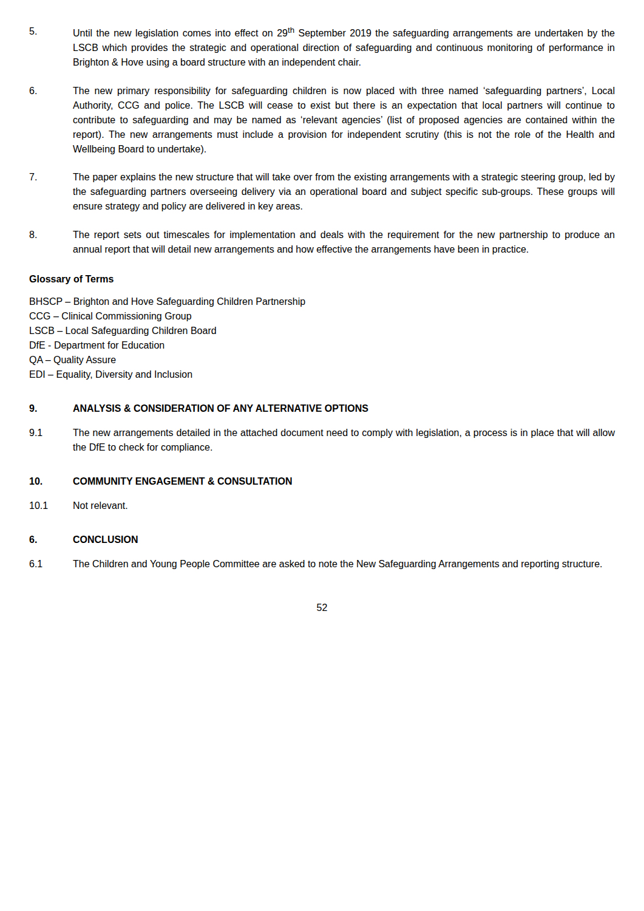5.
Until the new legislation comes into effect on 29th September 2019 the safeguarding arrangements are undertaken by the LSCB which provides the strategic and operational direction of safeguarding and continuous monitoring of performance in Brighton & Hove using a board structure with an independent chair.
6.
The new primary responsibility for safeguarding children is now placed with three named ‘safeguarding partners’, Local Authority, CCG and police. The LSCB will cease to exist but there is an expectation that local partners will continue to contribute to safeguarding and may be named as ‘relevant agencies’ (list of proposed agencies are contained within the report). The new arrangements must include a provision for independent scrutiny (this is not the role of the Health and Wellbeing Board to undertake).
7.
The paper explains the new structure that will take over from the existing arrangements with a strategic steering group, led by the safeguarding partners overseeing delivery via an operational board and subject specific sub-groups. These groups will ensure strategy and policy are delivered in key areas.
8.
The report sets out timescales for implementation and deals with the requirement for the new partnership to produce an annual report that will detail new arrangements and how effective the arrangements have been in practice.
Glossary of Terms
BHSCP – Brighton and Hove Safeguarding Children Partnership
CCG – Clinical Commissioning Group
LSCB – Local Safeguarding Children Board
DfE - Department for Education
QA – Quality Assure
EDI – Equality, Diversity and Inclusion
9.
ANALYSIS & CONSIDERATION OF ANY ALTERNATIVE OPTIONS
9.1
The new arrangements detailed in the attached document need to comply with legislation, a process is in place that will allow the DfE to check for compliance.
10.
COMMUNITY ENGAGEMENT & CONSULTATION
10.1
Not relevant.
6.
CONCLUSION
6.1
The Children and Young People Committee are asked to note the New Safeguarding Arrangements and reporting structure.
52